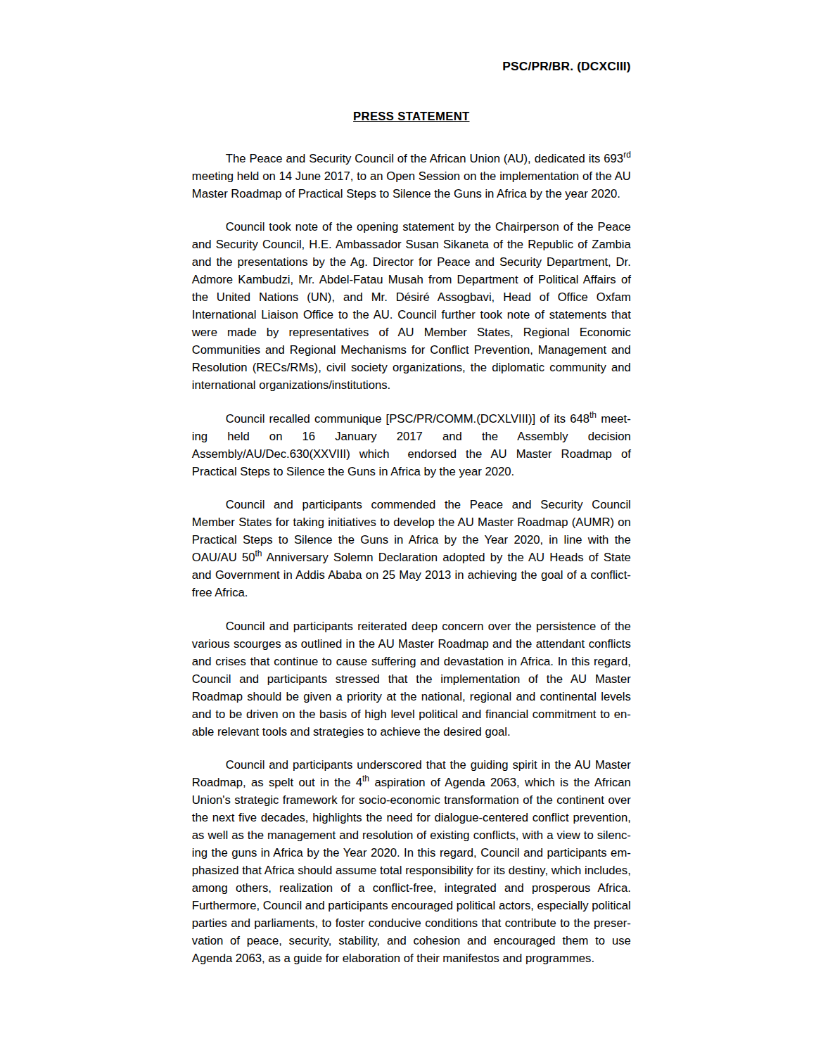PSC/PR/BR. (DCXCIII)
PRESS STATEMENT
The Peace and Security Council of the African Union (AU), dedicated its 693rd meeting held on 14 June 2017, to an Open Session on the implementation of the AU Master Roadmap of Practical Steps to Silence the Guns in Africa by the year 2020.
Council took note of the opening statement by the Chairperson of the Peace and Security Council, H.E. Ambassador Susan Sikaneta of the Republic of Zambia and the presentations by the Ag. Director for Peace and Security Department, Dr. Admore Kambudzi, Mr. Abdel-Fatau Musah from Department of Political Affairs of the United Nations (UN), and Mr. Désiré Assogbavi, Head of Office Oxfam International Liaison Office to the AU. Council further took note of statements that were made by representatives of AU Member States, Regional Economic Communities and Regional Mechanisms for Conflict Prevention, Management and Resolution (RECs/RMs), civil society organizations, the diplomatic community and international organizations/institutions.
Council recalled communique [PSC/PR/COMM.(DCXLVIII)] of its 648th meeting held on 16 January 2017 and the Assembly decision Assembly/AU/Dec.630(XXVIII) which endorsed the AU Master Roadmap of Practical Steps to Silence the Guns in Africa by the year 2020.
Council and participants commended the Peace and Security Council Member States for taking initiatives to develop the AU Master Roadmap (AUMR) on Practical Steps to Silence the Guns in Africa by the Year 2020, in line with the OAU/AU 50th Anniversary Solemn Declaration adopted by the AU Heads of State and Government in Addis Ababa on 25 May 2013 in achieving the goal of a conflict-free Africa.
Council and participants reiterated deep concern over the persistence of the various scourges as outlined in the AU Master Roadmap and the attendant conflicts and crises that continue to cause suffering and devastation in Africa. In this regard, Council and participants stressed that the implementation of the AU Master Roadmap should be given a priority at the national, regional and continental levels and to be driven on the basis of high level political and financial commitment to enable relevant tools and strategies to achieve the desired goal.
Council and participants underscored that the guiding spirit in the AU Master Roadmap, as spelt out in the 4th aspiration of Agenda 2063, which is the African Union's strategic framework for socio-economic transformation of the continent over the next five decades, highlights the need for dialogue-centered conflict prevention, as well as the management and resolution of existing conflicts, with a view to silencing the guns in Africa by the Year 2020. In this regard, Council and participants emphasized that Africa should assume total responsibility for its destiny, which includes, among others, realization of a conflict-free, integrated and prosperous Africa. Furthermore, Council and participants encouraged political actors, especially political parties and parliaments, to foster conducive conditions that contribute to the preservation of peace, security, stability, and cohesion and encouraged them to use Agenda 2063, as a guide for elaboration of their manifestos and programmes.